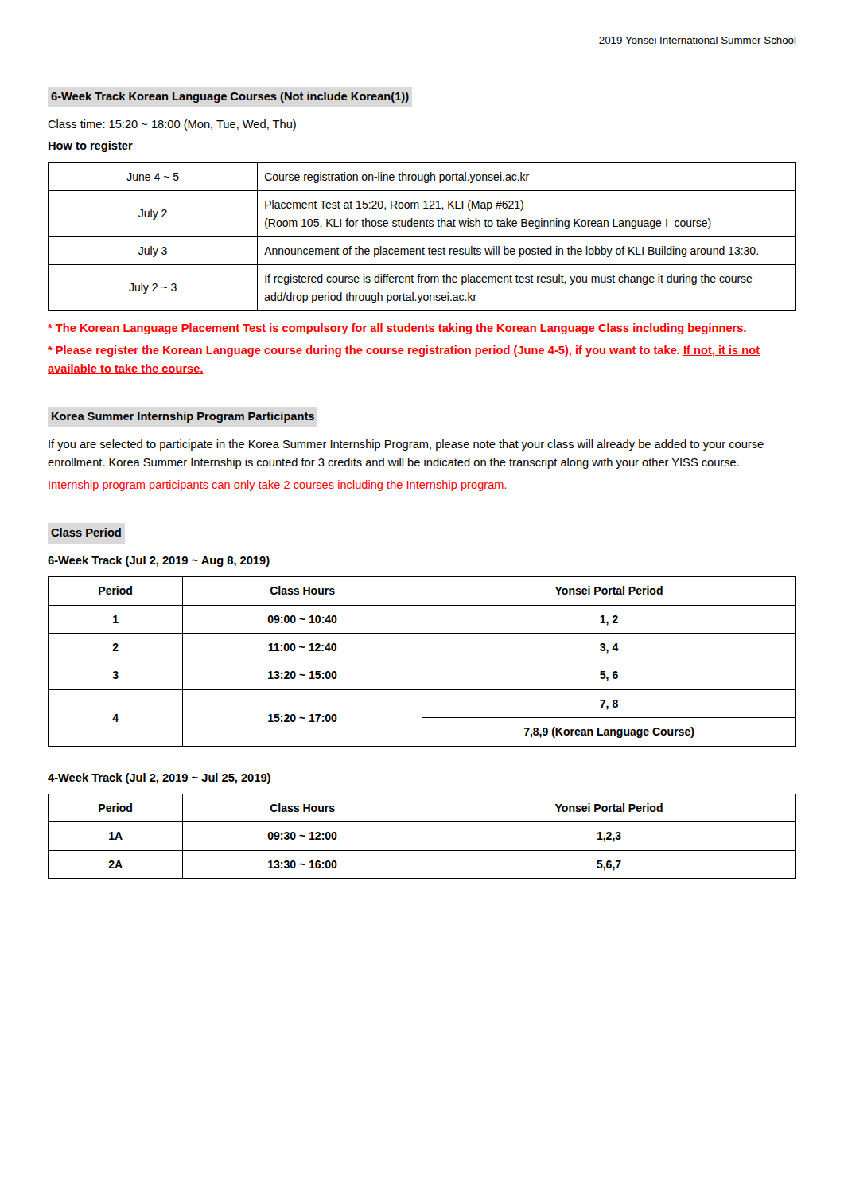2019 Yonsei International Summer School
6-Week Track Korean Language Courses (Not include Korean(1))
Class time: 15:20 ~ 18:00 (Mon, Tue, Wed, Thu)
How to register
| June 4 ~ 5 | Course registration on-line through portal.yonsei.ac.kr |
| July 2 | Placement Test at 15:20, Room 121, KLI (Map #621) (Room 105, KLI for those students that wish to take Beginning Korean Language Ⅰ course) |
| July 3 | Announcement of the placement test results will be posted in the lobby of KLI Building around 13:30. |
| July 2 ~ 3 | If registered course is different from the placement test result, you must change it during the course add/drop period through portal.yonsei.ac.kr |
* The Korean Language Placement Test is compulsory for all students taking the Korean Language Class including beginners.
* Please register the Korean Language course during the course registration period (June 4-5), if you want to take. If not, it is not available to take the course.
Korea Summer Internship Program Participants
If you are selected to participate in the Korea Summer Internship Program, please note that your class will already be added to your course enrollment. Korea Summer Internship is counted for 3 credits and will be indicated on the transcript along with your other YISS course.
Internship program participants can only take 2 courses including the Internship program.
Class Period
6-Week Track (Jul 2, 2019 ~ Aug 8, 2019)
| Period | Class Hours | Yonsei Portal Period |
| --- | --- | --- |
| 1 | 09:00 ~ 10:40 | 1, 2 |
| 2 | 11:00 ~ 12:40 | 3, 4 |
| 3 | 13:20 ~ 15:00 | 5, 6 |
| 4 | 15:20 ~ 17:00 | 7, 8 |
| 7,8,9 (Korean Language Course) |
4-Week Track (Jul 2, 2019 ~ Jul 25, 2019)
| Period | Class Hours | Yonsei Portal Period |
| --- | --- | --- |
| 1A | 09:30 ~ 12:00 | 1,2,3 |
| 2A | 13:30 ~ 16:00 | 5,6,7 |